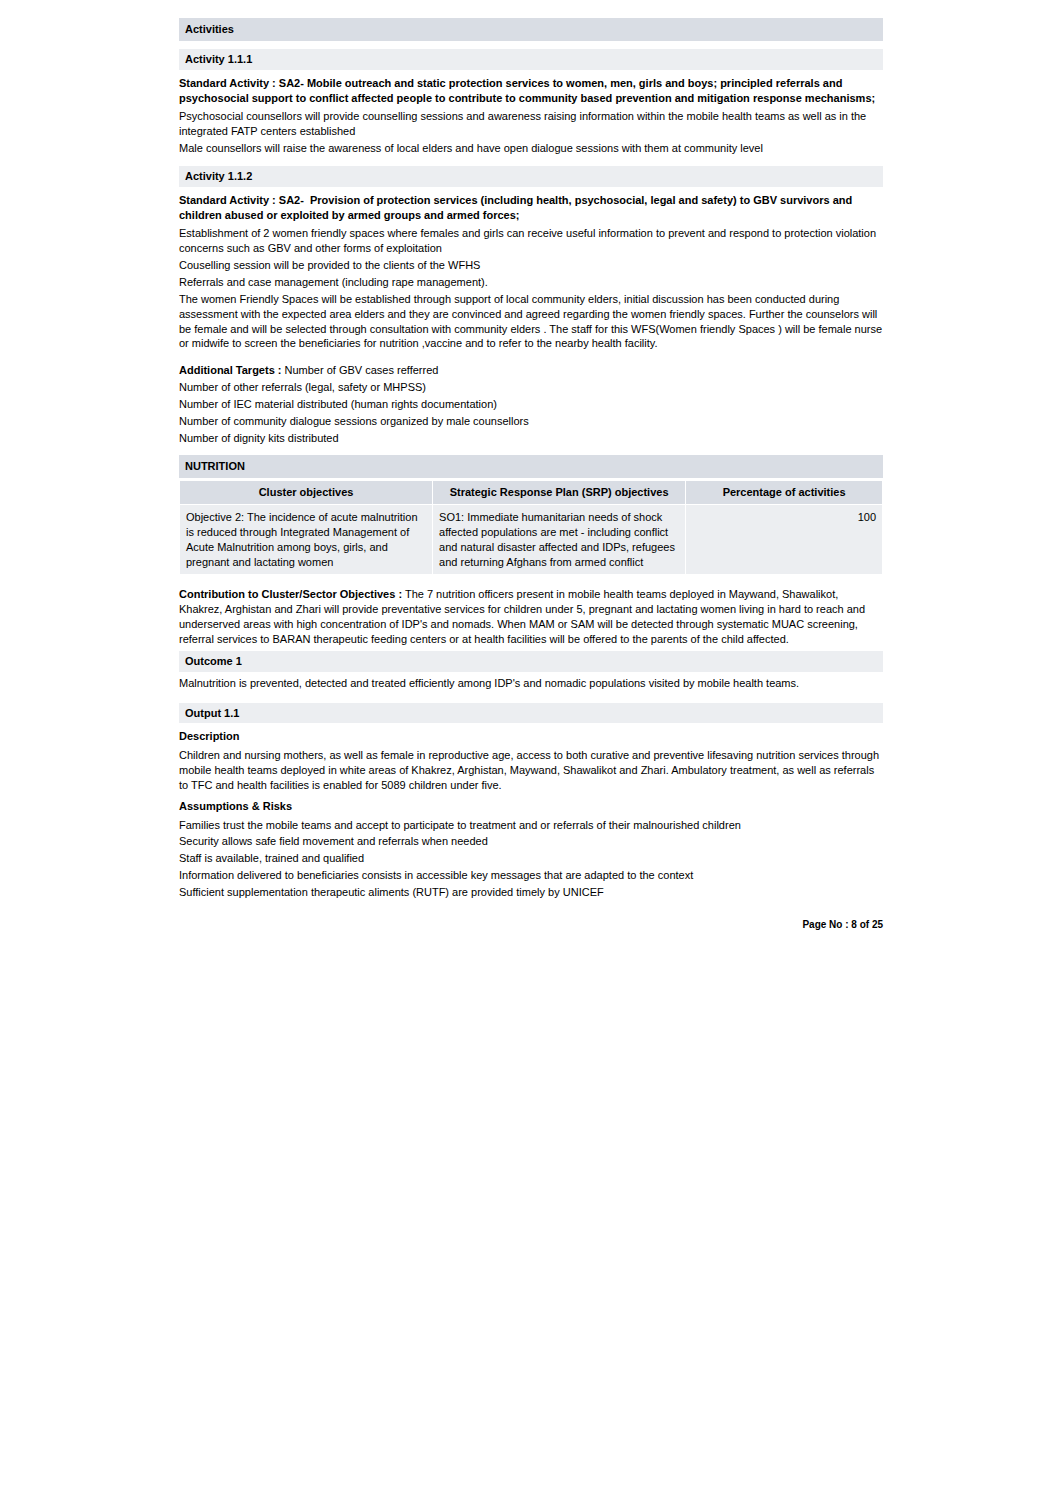Activities
Activity 1.1.1
Standard Activity : SA2- Mobile outreach and static protection services to women, men, girls and boys; principled referrals and psychosocial support to conflict affected people to contribute to community based prevention and mitigation response mechanisms;
Psychosocial counsellors will provide counselling sessions and awareness raising information within the mobile health teams as well as in the integrated FATP centers established
Male counsellors will raise the awareness of local elders and have open dialogue sessions with them at community level
Activity 1.1.2
Standard Activity : SA2- Provision of protection services (including health, psychosocial, legal and safety) to GBV survivors and children abused or exploited by armed groups and armed forces;
Establishment of 2 women friendly spaces where females and girls can receive useful information to prevent and respond to protection violation concerns such as GBV and other forms of exploitation
Couselling session will be provided to the clients of the WFHS
Referrals and case management (including rape management).
The women Friendly Spaces will be established through support of local community elders, initial discussion has been conducted during assessment with the expected area elders and they are convinced and agreed regarding the women friendly spaces. Further the counselors will be female and will be selected through consultation with community elders . The staff for this WFS(Women friendly Spaces ) will be female nurse or midwife to screen the beneficiaries for nutrition ,vaccine and to refer to the nearby health facility.
Additional Targets : Number of GBV cases refferred
Number of other referrals (legal, safety or MHPSS)
Number of IEC material distributed (human rights documentation)
Number of community dialogue sessions organized by male counsellors
Number of dignity kits distributed
NUTRITION
| Cluster objectives | Strategic Response Plan (SRP) objectives | Percentage of activities |
| --- | --- | --- |
| Objective 2: The incidence of acute malnutrition is reduced through Integrated Management of Acute Malnutrition among boys, girls, and pregnant and lactating women | SO1: Immediate humanitarian needs of shock affected populations are met - including conflict and natural disaster affected and IDPs, refugees and returning Afghans from armed conflict | 100 |
Contribution to Cluster/Sector Objectives : The 7 nutrition officers present in mobile health teams deployed in Maywand, Shawalikot, Khakrez, Arghistan and Zhari will provide preventative services for children under 5, pregnant and lactating women living in hard to reach and underserved areas with high concentration of IDP's and nomads. When MAM or SAM will be detected through systematic MUAC screening, referral services to BARAN therapeutic feeding centers or at health facilities will be offered to the parents of the child affected.
Outcome 1
Malnutrition is prevented, detected and treated efficiently among IDP's and nomadic populations visited by mobile health teams.
Output 1.1
Description
Children and nursing mothers, as well as female in reproductive age, access to both curative and preventive lifesaving nutrition services through mobile health teams deployed in white areas of Khakrez, Arghistan, Maywand, Shawalikot and Zhari. Ambulatory treatment, as well as referrals to TFC and health facilities is enabled for 5089 children under five.
Assumptions & Risks
Families trust the mobile teams and accept to participate to treatment and or referrals of their malnourished children
Security allows safe field movement and referrals when needed
Staff is available, trained and qualified
Information delivered to beneficiaries consists in accessible key messages that are adapted to the context
Sufficient supplementation therapeutic aliments (RUTF) are provided timely by UNICEF
Page No : 8 of 25